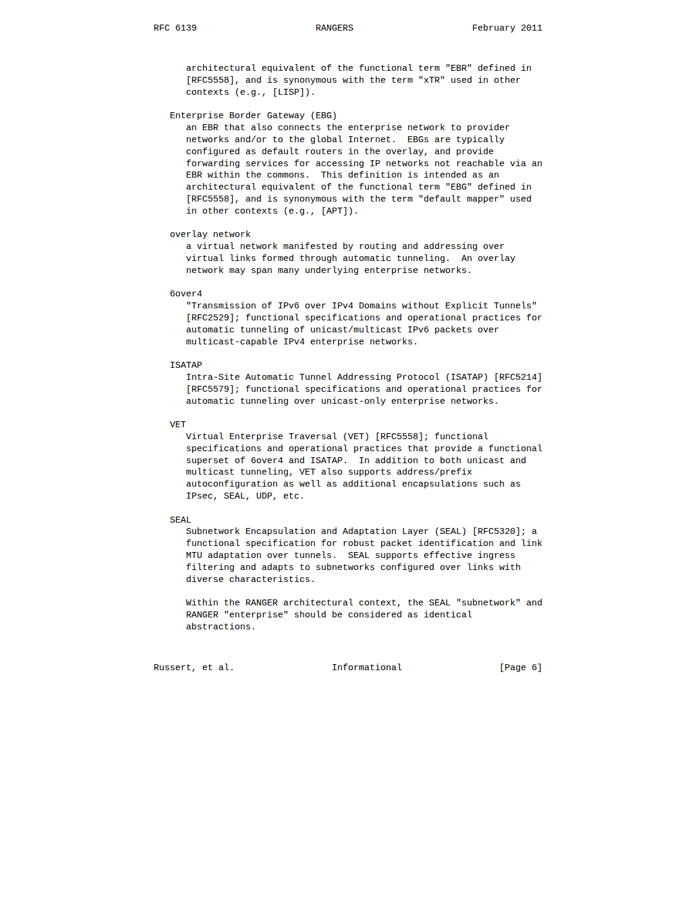RFC 6139 RANGERS February 2011
architectural equivalent of the functional term "EBR" defined in
[RFC5558], and is synonymous with the term "xTR" used in other
contexts (e.g., [LISP]).
Enterprise Border Gateway (EBG)
an EBR that also connects the enterprise network to provider
networks and/or to the global Internet.  EBGs are typically
configured as default routers in the overlay, and provide
forwarding services for accessing IP networks not reachable via an
EBR within the commons.  This definition is intended as an
architectural equivalent of the functional term "EBG" defined in
[RFC5558], and is synonymous with the term "default mapper" used
in other contexts (e.g., [APT]).
overlay network
a virtual network manifested by routing and addressing over
virtual links formed through automatic tunneling.  An overlay
network may span many underlying enterprise networks.
6over4
"Transmission of IPv6 over IPv4 Domains without Explicit Tunnels"
[RFC2529]; functional specifications and operational practices for
automatic tunneling of unicast/multicast IPv6 packets over
multicast-capable IPv4 enterprise networks.
ISATAP
Intra-Site Automatic Tunnel Addressing Protocol (ISATAP) [RFC5214]
[RFC5579]; functional specifications and operational practices for
automatic tunneling over unicast-only enterprise networks.
VET
Virtual Enterprise Traversal (VET) [RFC5558]; functional
specifications and operational practices that provide a functional
superset of 6over4 and ISATAP.  In addition to both unicast and
multicast tunneling, VET also supports address/prefix
autoconfiguration as well as additional encapsulations such as
IPsec, SEAL, UDP, etc.
SEAL
Subnetwork Encapsulation and Adaptation Layer (SEAL) [RFC5320]; a
functional specification for robust packet identification and link
MTU adaptation over tunnels.  SEAL supports effective ingress
filtering and adapts to subnetworks configured over links with
diverse characteristics.
Within the RANGER architectural context, the SEAL "subnetwork" and
RANGER "enterprise" should be considered as identical
abstractions.
Russert, et al. Informational [Page 6]